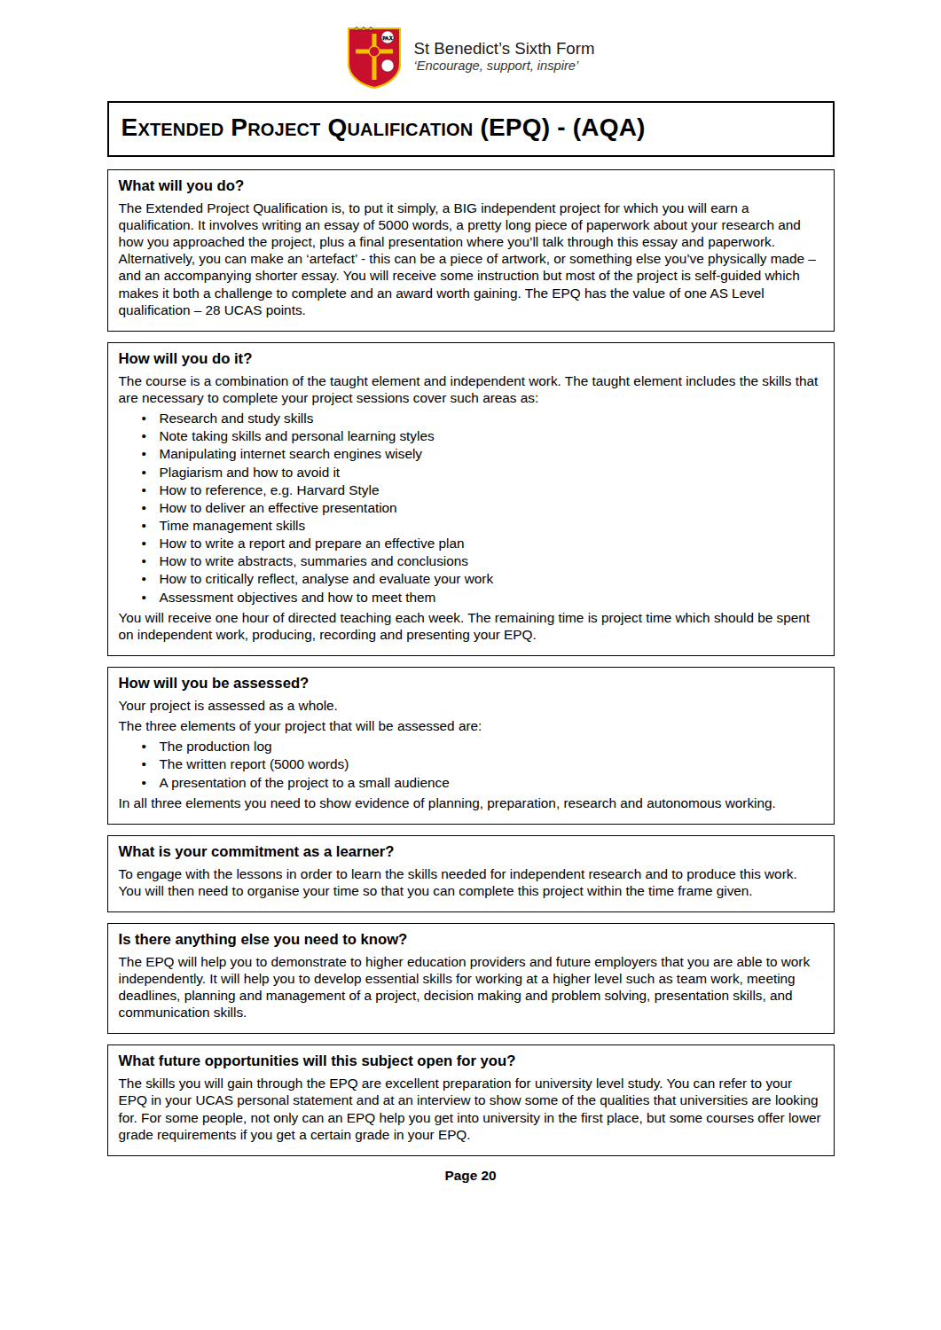PAX
St Benedict’s Sixth Form
‘Encourage, support, inspire’
Extended Project Qualification (EPQ) - (AQA)
What will you do?
The Extended Project Qualification is, to put it simply, a BIG independent project for which you will earn a qualification. It involves writing an essay of 5000 words, a pretty long piece of paperwork about your research and how you approached the project, plus a final presentation where you’ll talk through this essay and paperwork. Alternatively, you can make an ‘artefact’ - this can be a piece of artwork, or something else you’ve physically made – and an accompanying shorter essay. You will receive some instruction but most of the project is self-guided which makes it both a challenge to complete and an award worth gaining. The EPQ has the value of one AS Level qualification – 28 UCAS points.
How will you do it?
The course is a combination of the taught element and independent work. The taught element includes the skills that are necessary to complete your project sessions cover such areas as:
Research and study skills
Note taking skills and personal learning styles
Manipulating internet search engines wisely
Plagiarism and how to avoid it
How to reference, e.g. Harvard Style
How to deliver an effective presentation
Time management skills
How to write a report and prepare an effective plan
How to write abstracts, summaries and conclusions
How to critically reflect, analyse and evaluate your work
Assessment objectives and how to meet them
You will receive one hour of directed teaching each week. The remaining time is project time which should be spent on independent work, producing, recording and presenting your EPQ.
How will you be assessed?
Your project is assessed as a whole.
The three elements of your project that will be assessed are:
The production log
The written report (5000 words)
A presentation of the project to a small audience
In all three elements you need to show evidence of planning, preparation, research and autonomous working.
What is your commitment as a learner?
To engage with the lessons in order to learn the skills needed for independent research and to produce this work. You will then need to organise your time so that you can complete this project within the time frame given.
Is there anything else you need to know?
The EPQ will help you to demonstrate to higher education providers and future employers that you are able to work independently. It will help you to develop essential skills for working at a higher level such as team work, meeting deadlines, planning and management of a project, decision making and problem solving, presentation skills, and communication skills.
What future opportunities will this subject open for you?
The skills you will gain through the EPQ are excellent preparation for university level study. You can refer to your EPQ in your UCAS personal statement and at an interview to show some of the qualities that universities are looking for. For some people, not only can an EPQ help you get into university in the first place, but some courses offer lower grade requirements if you get a certain grade in your EPQ.
Page 20